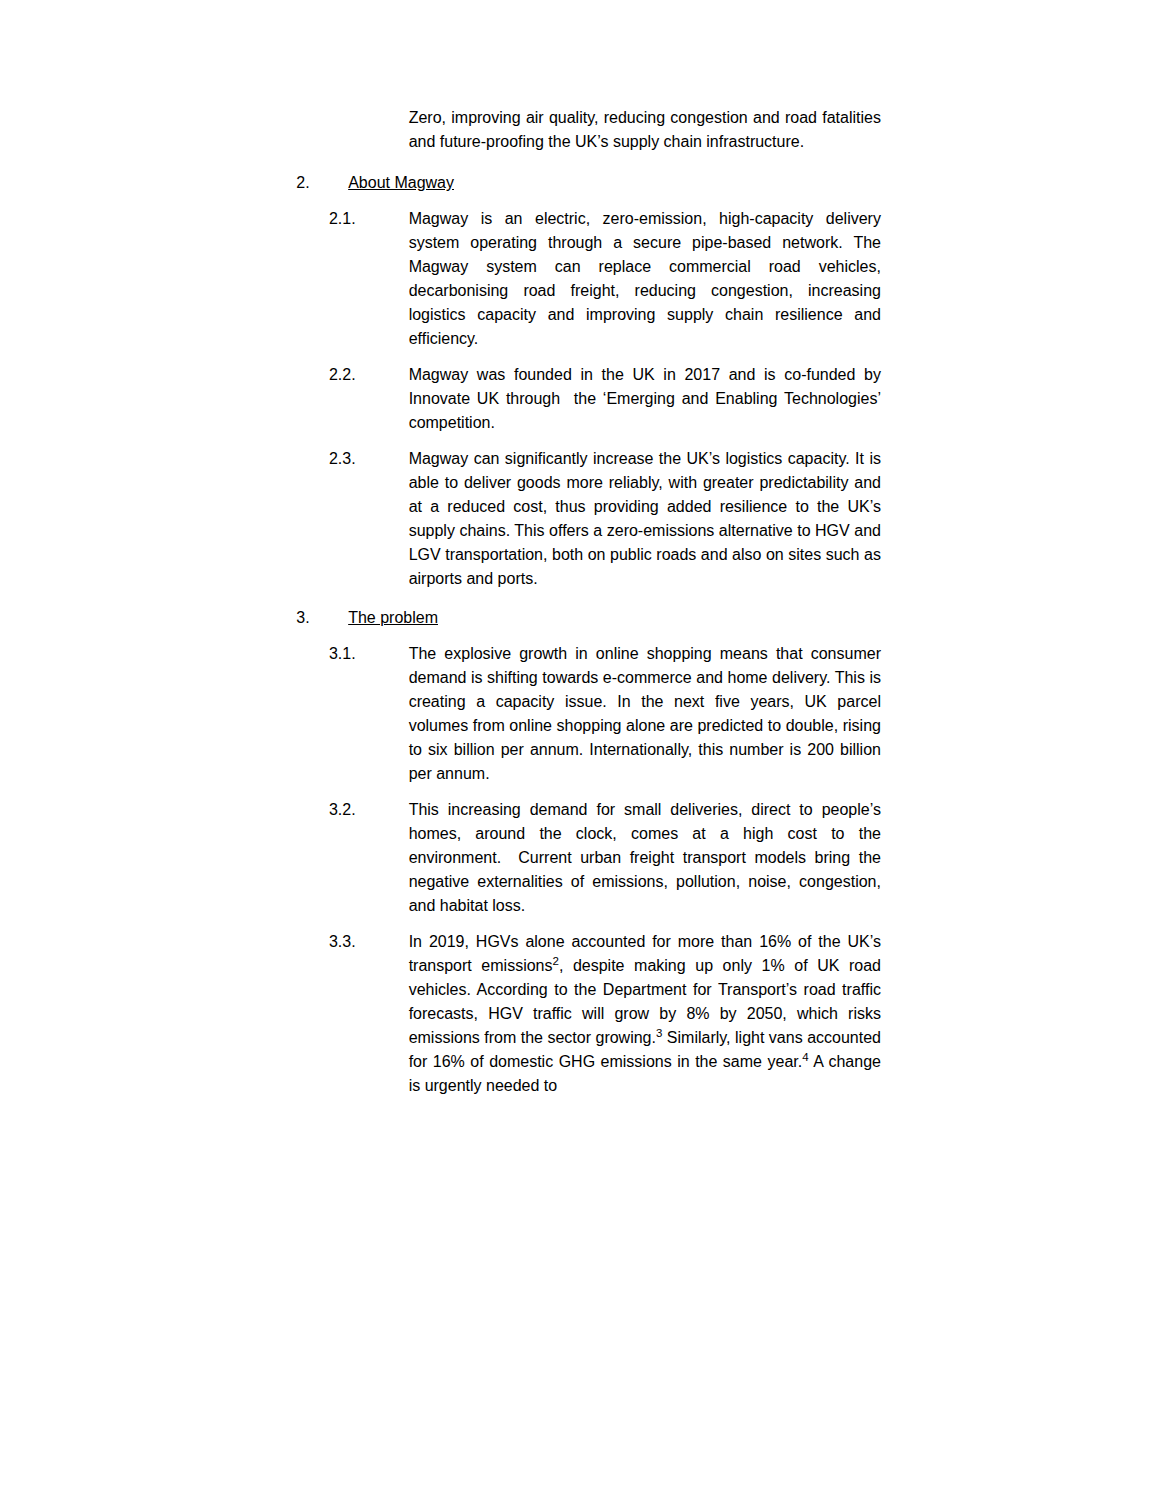Zero, improving air quality, reducing congestion and road fatalities and future-proofing the UK’s supply chain infrastructure.
2.
About Magway
2.1.
Magway is an electric, zero-emission, high-capacity delivery system operating through a secure pipe-based network. The Magway system can replace commercial road vehicles, decarbonising road freight, reducing congestion, increasing logistics capacity and improving supply chain resilience and efficiency.
2.2.
Magway was founded in the UK in 2017 and is co-funded by Innovate UK through the ‘Emerging and Enabling Technologies’ competition.
2.3.
Magway can significantly increase the UK’s logistics capacity. It is able to deliver goods more reliably, with greater predictability and at a reduced cost, thus providing added resilience to the UK’s supply chains. This offers a zero-emissions alternative to HGV and LGV transportation, both on public roads and also on sites such as airports and ports.
3.
The problem
3.1.
The explosive growth in online shopping means that consumer demand is shifting towards e-commerce and home delivery. This is creating a capacity issue. In the next five years, UK parcel volumes from online shopping alone are predicted to double, rising to six billion per annum. Internationally, this number is 200 billion per annum.
3.2.
This increasing demand for small deliveries, direct to people’s homes, around the clock, comes at a high cost to the environment. Current urban freight transport models bring the negative externalities of emissions, pollution, noise, congestion, and habitat loss.
3.3.
In 2019, HGVs alone accounted for more than 16% of the UK’s transport emissions2, despite making up only 1% of UK road vehicles. According to the Department for Transport’s road traffic forecasts, HGV traffic will grow by 8% by 2050, which risks emissions from the sector growing.3 Similarly, light vans accounted for 16% of domestic GHG emissions in the same year.4 A change is urgently needed to